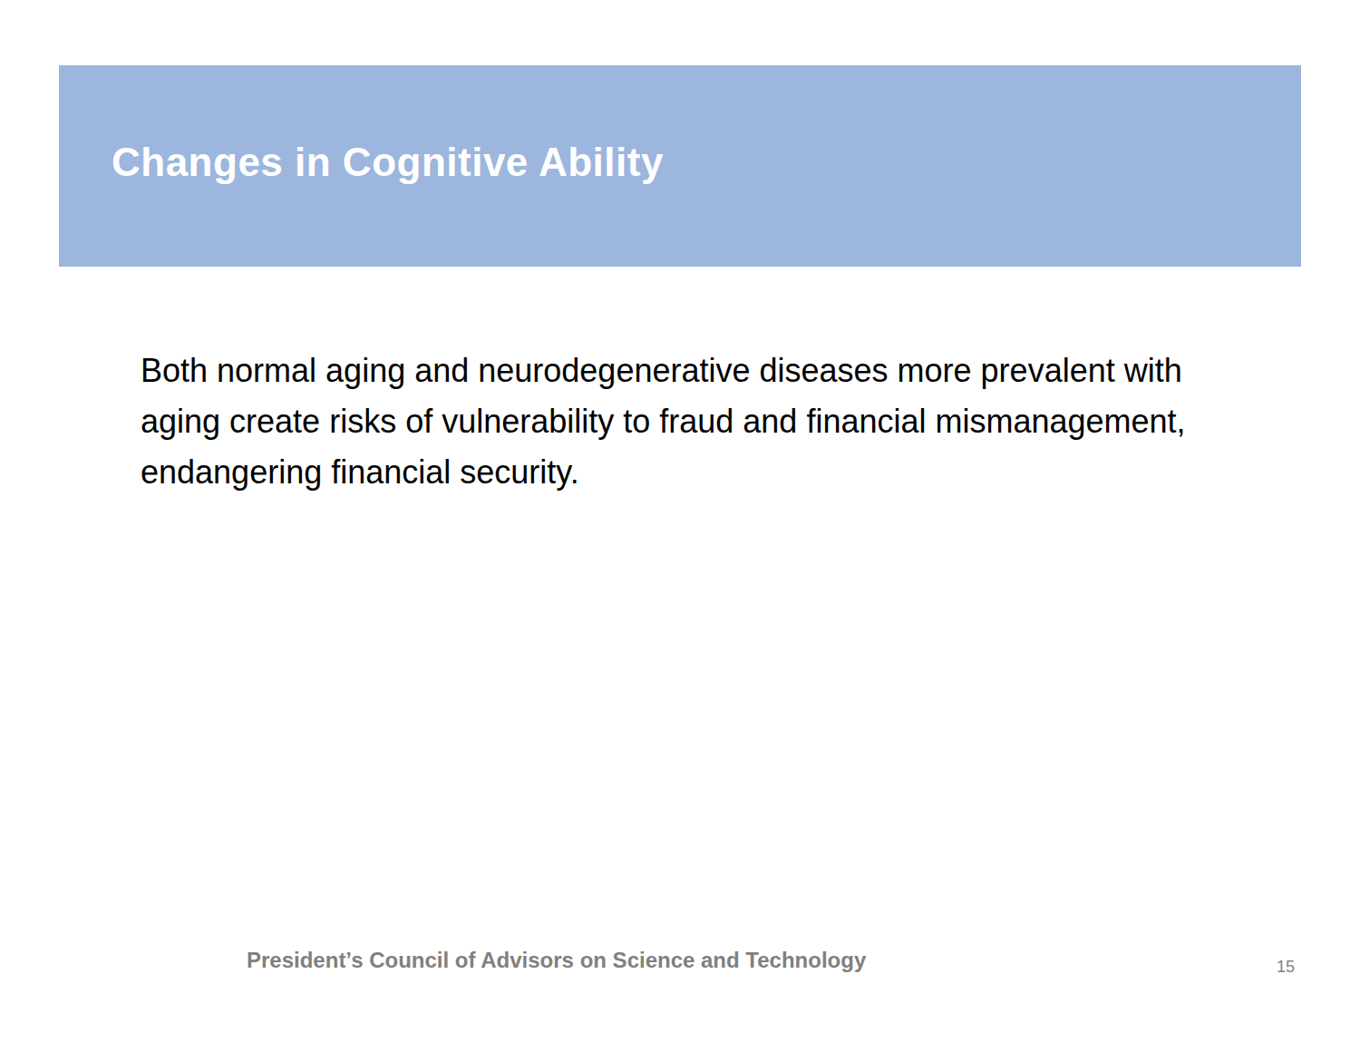Changes in Cognitive Ability
Both normal aging and neurodegenerative diseases more prevalent with aging create risks of vulnerability to fraud and financial mismanagement, endangering financial security.
President’s Council of Advisors on Science and Technology
15